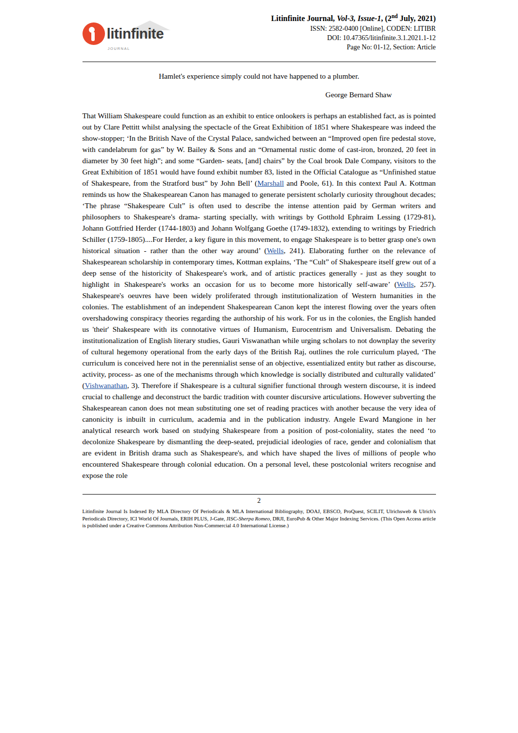lit infinite
JOURNAL
Litinfinite Journal, Vol-3, Issue-1, (2nd July, 2021)
ISSN: 2582-0400 [Online], CODEN: LITIBR
DOI: 10.47365/litinfinite.3.1.2021.1-12
Page No: 01-12, Section: Article
Hamlet's experience simply could not have happened to a plumber.
George Bernard Shaw
That William Shakespeare could function as an exhibit to entice onlookers is perhaps an established fact, as is pointed out by Clare Pettitt whilst analysing the spectacle of the Great Exhibition of 1851 where Shakespeare was indeed the show-stopper; ‘In the British Nave of the Crystal Palace, sandwiched between an “Improved open fire pedestal stove, with candelabrum for gas” by W. Bailey & Sons and an “Ornamental rustic dome of cast-iron, bronzed, 20 feet in diameter by 30 feet high”; and some “Garden- seats, [and] chairs” by the Coal brook Dale Company, visitors to the Great Exhibition of 1851 would have found exhibit number 83, listed in the Official Catalogue as “Unfinished statue of Shakespeare, from the Stratford bust” by John Bell’ (Marshall and Poole, 61). In this context Paul A. Kottman reminds us how the Shakespearean Canon has managed to generate persistent scholarly curiosity throughout decades; ‘The phrase “Shakespeare Cult” is often used to describe the intense attention paid by German writers and philosophers to Shakespeare's drama- starting specially, with writings by Gotthold Ephraim Lessing (1729-81), Johann Gottfried Herder (1744-1803) and Johann Wolfgang Goethe (1749-1832), extending to writings by Friedrich Schiller (1759-1805)....For Herder, a key figure in this movement, to engage Shakespeare is to better grasp one's own historical situation - rather than the other way around’ (Wells, 241). Elaborating further on the relevance of Shakespearean scholarship in contemporary times, Kottman explains, ‘The “Cult” of Shakespeare itself grew out of a deep sense of the historicity of Shakespeare's work, and of artistic practices generally - just as they sought to highlight in Shakespeare's works an occasion for us to become more historically self-aware’ (Wells, 257). Shakespeare's oeuvres have been widely proliferated through institutionalization of Western humanities in the colonies. The establishment of an independent Shakespearean Canon kept the interest flowing over the years often overshadowing conspiracy theories regarding the authorship of his work. For us in the colonies, the English handed us 'their' Shakespeare with its connotative virtues of Humanism, Eurocentrism and Universalism. Debating the institutionalization of English literary studies, Gauri Viswanathan while urging scholars to not downplay the severity of cultural hegemony operational from the early days of the British Raj, outlines the role curriculum played, ‘The curriculum is conceived here not in the perennialist sense of an objective, essentialized entity but rather as discourse, activity, process- as one of the mechanisms through which knowledge is socially distributed and culturally validated’ (Vishwanathan, 3). Therefore if Shakespeare is a cultural signifier functional through western discourse, it is indeed crucial to challenge and deconstruct the bardic tradition with counter discursive articulations. However subverting the Shakespearean canon does not mean substituting one set of reading practices with another because the very idea of canonicity is inbuilt in curriculum, academia and in the publication industry. Angele Eward Mangione in her analytical research work based on studying Shakespeare from a position of post-coloniality, states the need ‘to decolonize Shakespeare by dismantling the deep-seated, prejudicial ideologies of race, gender and colonialism that are evident in British drama such as Shakespeare's, and which have shaped the lives of millions of people who encountered Shakespeare through colonial education. On a personal level, these postcolonial writers recognise and expose the role
2
Litinfinite Journal Is Indexed By MLA Directory Of Periodicals & MLA International Bibliography, DOAJ, EBSCO, ProQuest, SCILIT, Ulrichsweb & Ulrich's Periodicals Directory, ICI World Of Journals, ERIH PLUS, J-Gate, JISC-Sherpa Romeo, DRJI, EuroPub & Other Major Indexing Services. (This Open Access article is published under a Creative Commons Attribution Non-Commercial 4.0 International License.)